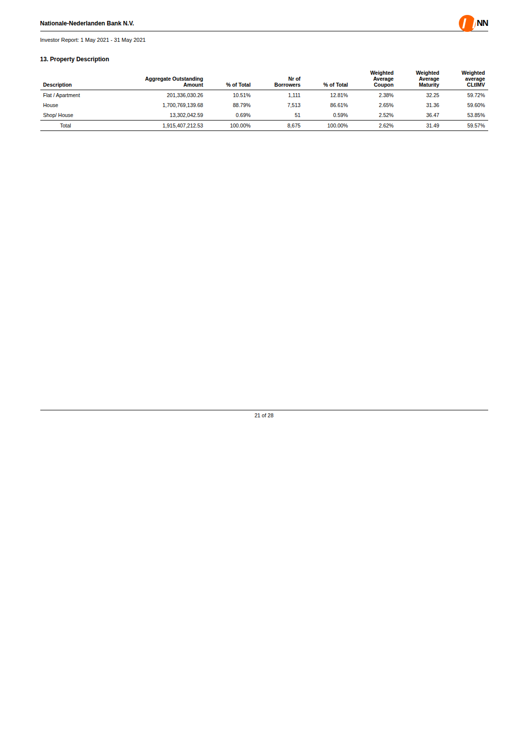NN
Nationale-Nederlanden Bank N.V.
Investor Report: 1 May 2021 - 31 May 2021
13. Property Description
| Description | Aggregate Outstanding Amount | % of Total | Nr of Borrowers | % of Total | Weighted Average Coupon | Weighted Average Maturity | Weighted average CLtIMV |
| --- | --- | --- | --- | --- | --- | --- | --- |
| Flat / Apartment | 201,336,030.26 | 10.51% | 1,111 | 12.81% | 2.38% | 32.25 | 59.72% |
| House | 1,700,769,139.68 | 88.79% | 7,513 | 86.61% | 2.65% | 31.36 | 59.60% |
| Shop/ House | 13,302,042.59 | 0.69% | 51 | 0.59% | 2.52% | 36.47 | 53.85% |
| Total | 1,915,407,212.53 | 100.00% | 8,675 | 100.00% | 2.62% | 31.49 | 59.57% |
21 of 28